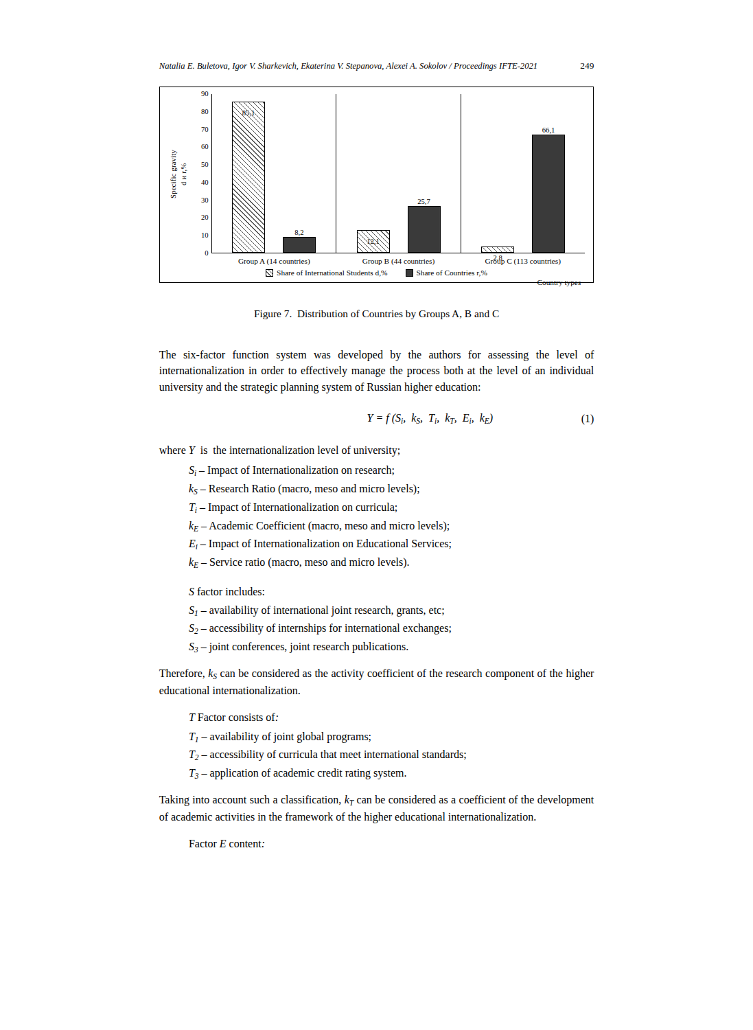Natalia E. Buletova, Igor V. Sharkevich, Ekaterina V. Stepanova, Alexei A. Sokolov / Proceedings IFTE-2021
249
Specific gravity
d и r,%
90 80 70 60 50 40 30 20 10 0
85,1
8,2
12,1
25,7
2,8
66,1
Group A (14 countries)
Group B (44 countries)
Group C (113 countries)
Share of International Students d,% Share of Countries r,% Country types
Figure 7. Distribution of Countries by Groups A, B and C
The six-factor function system was developed by the authors for assessing the level of internationalization in order to effectively manage the process both at the level of an individual university and the strategic planning system of Russian higher education:
Y = f (Si, kS, Ti, kT, Ei, kE)
(1)
where Y is the internationalization level of university;
Si – Impact of Internationalization on research;
kS – Research Ratio (macro, meso and micro levels);
Ti – Impact of Internationalization on curricula;
kE – Academic Coefficient (macro, meso and micro levels);
Ei – Impact of Internationalization on Educational Services;
kE – Service ratio (macro, meso and micro levels).
S factor includes:
S1 – availability of international joint research, grants, etc;
S2 – accessibility of internships for international exchanges;
S3 – joint conferences, joint research publications.
Therefore, kS can be considered as the activity coefficient of the research component of the higher educational internationalization.
T Factor consists of:
T1 – availability of joint global programs;
T2 – accessibility of curricula that meet international standards;
T3 – application of academic credit rating system.
Taking into account such a classification, kT can be considered as a coefficient of the development of academic activities in the framework of the higher educational internationalization.
Factor E content: